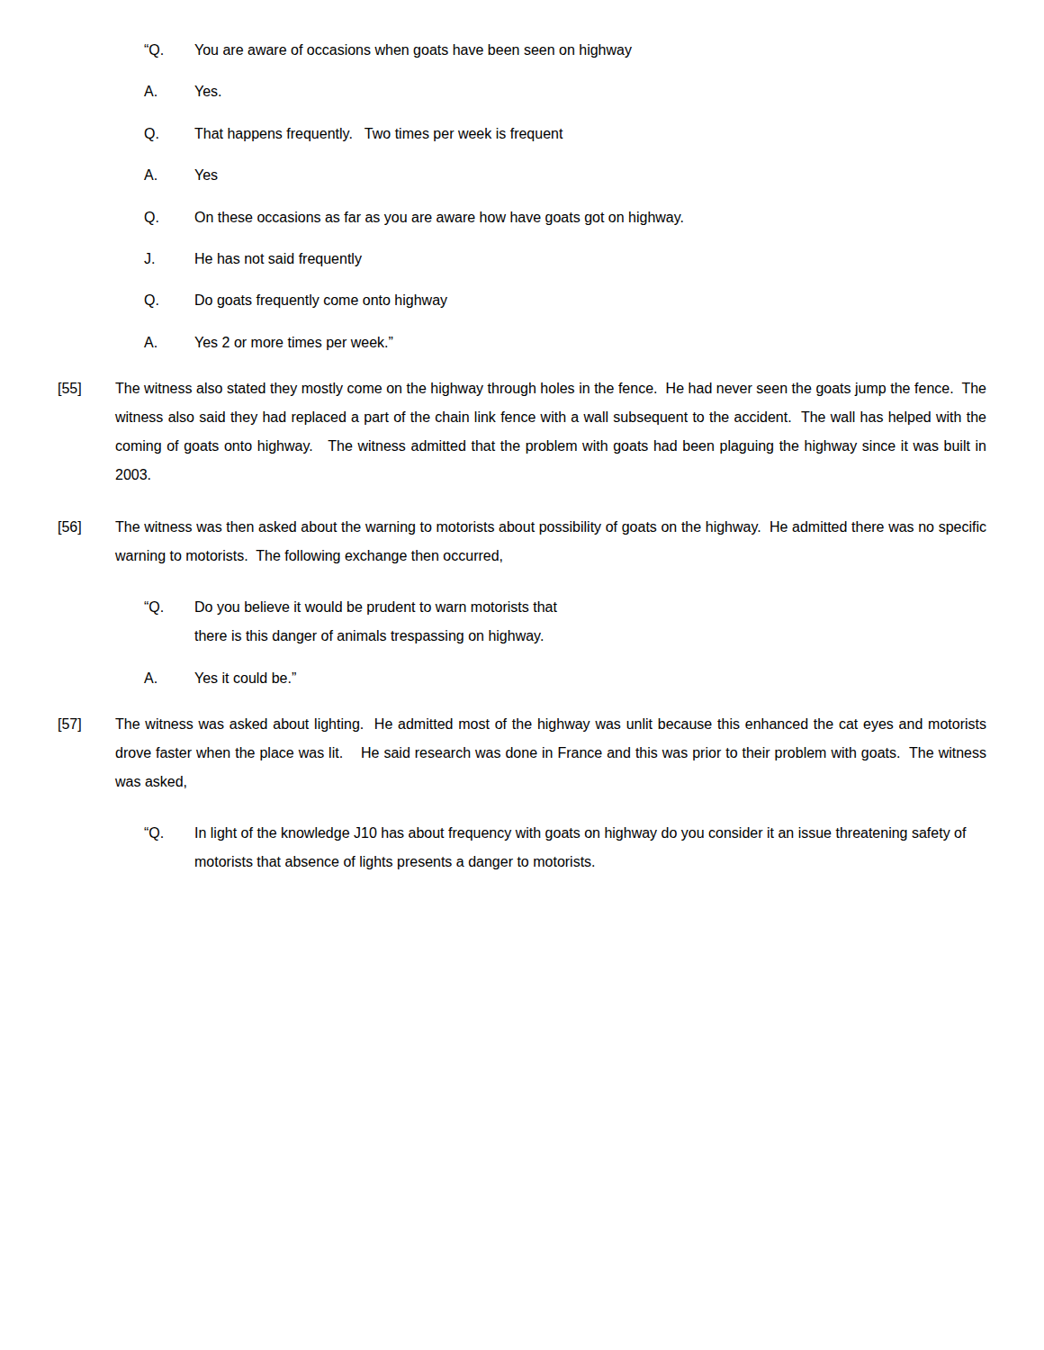“Q.
You are aware of occasions when goats have been seen on highway
A.
Yes.
Q.
That happens frequently. Two times per week is frequent
A.
Yes
Q.
On these occasions as far as you are aware how have goats got on highway.
J.
He has not said frequently
Q.
Do goats frequently come onto highway
A.
Yes 2 or more times per week.”
[55]
The witness also stated they mostly come on the highway through holes in the fence. He had never seen the goats jump the fence. The witness also said they had replaced a part of the chain link fence with a wall subsequent to the accident. The wall has helped with the coming of goats onto highway. The witness admitted that the problem with goats had been plaguing the highway since it was built in 2003.
[56]
The witness was then asked about the warning to motorists about possibility of goats on the highway. He admitted there was no specific warning to motorists. The following exchange then occurred,
“Q.
Do you believe it would be prudent to warn motorists that
there is this danger of animals trespassing on highway.
A.
Yes it could be.”
[57]
The witness was asked about lighting. He admitted most of the highway was unlit because this enhanced the cat eyes and motorists drove faster when the place was lit. He said research was done in France and this was prior to their problem with goats. The witness was asked,
“Q.
In light of the knowledge J10 has about frequency with goats on highway do you consider it an issue threatening safety of motorists that absence of lights presents a danger to motorists.